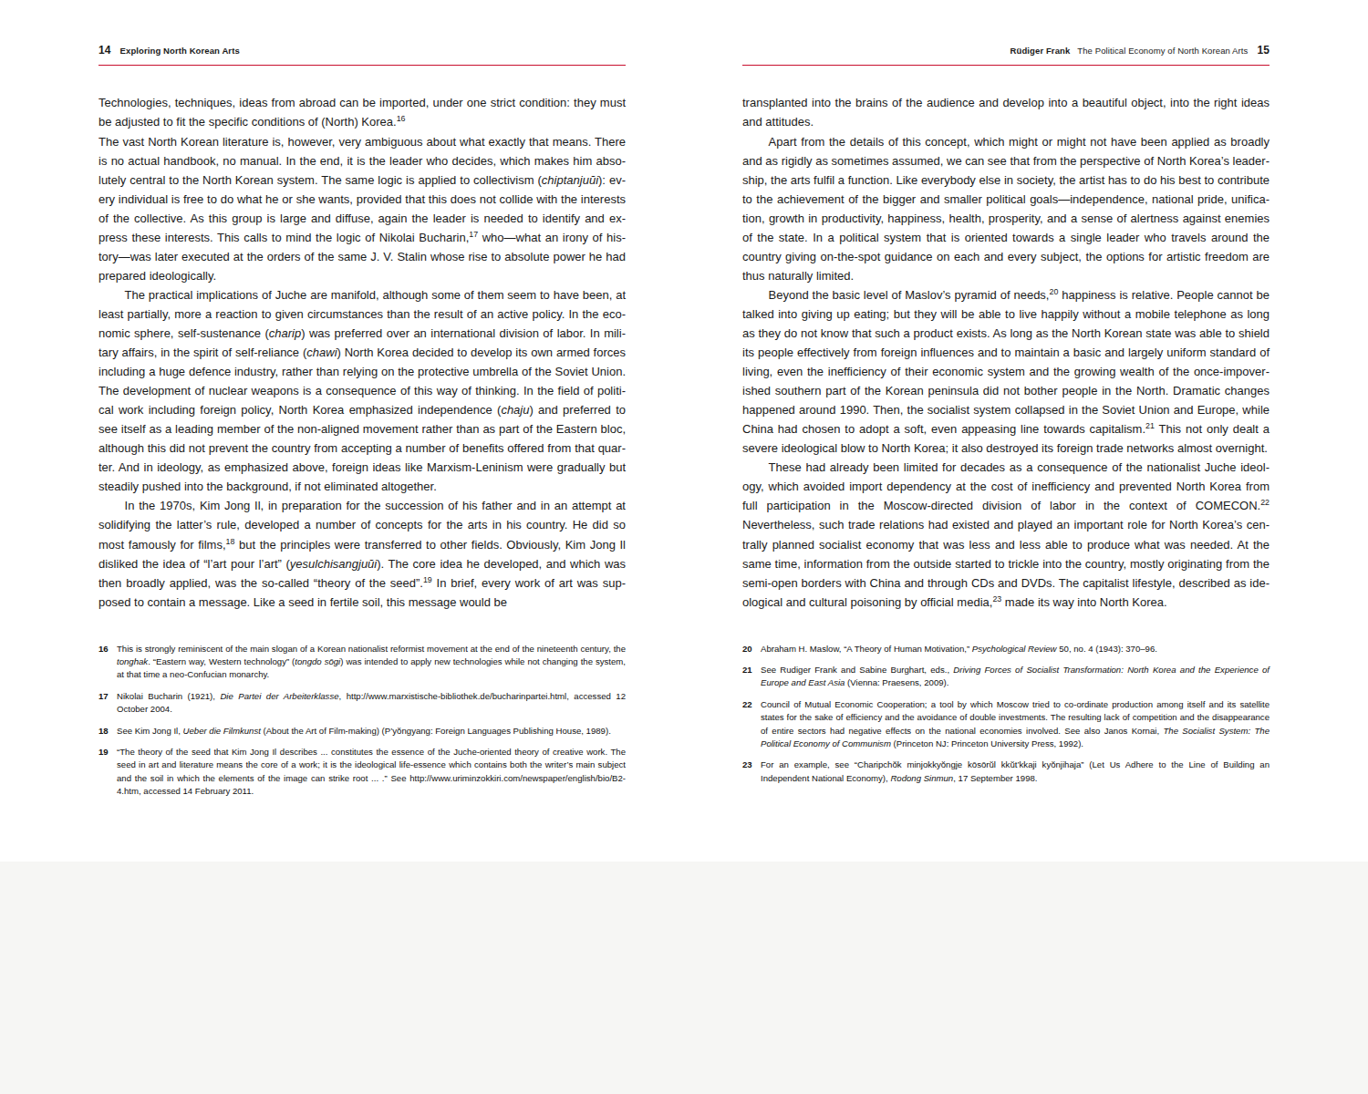14 Exploring North Korean Arts
Technologies, techniques, ideas from abroad can be imported, under one strict condition: they must be adjusted to fit the specific conditions of (North) Korea.16
The vast North Korean literature is, however, very ambiguous about what exactly that means. There is no actual handbook, no manual. In the end, it is the leader who decides, which makes him absolutely central to the North Korean system. The same logic is applied to collectivism (chiptanjuŭi): every individual is free to do what he or she wants, provided that this does not collide with the interests of the collective. As this group is large and diffuse, again the leader is needed to identify and express these interests. This calls to mind the logic of Nikolai Bucharin,17 who—what an irony of history—was later executed at the orders of the same J. V. Stalin whose rise to absolute power he had prepared ideologically.
The practical implications of Juche are manifold, although some of them seem to have been, at least partially, more a reaction to given circumstances than the result of an active policy. In the economic sphere, self-sustenance (charip) was preferred over an international division of labor. In military affairs, in the spirit of self-reliance (chawi) North Korea decided to develop its own armed forces including a huge defence industry, rather than relying on the protective umbrella of the Soviet Union. The development of nuclear weapons is a consequence of this way of thinking. In the field of political work including foreign policy, North Korea emphasized independence (chaju) and preferred to see itself as a leading member of the non-aligned movement rather than as part of the Eastern bloc, although this did not prevent the country from accepting a number of benefits offered from that quarter. And in ideology, as emphasized above, foreign ideas like Marxism-Leninism were gradually but steadily pushed into the background, if not eliminated altogether.
In the 1970s, Kim Jong Il, in preparation for the succession of his father and in an attempt at solidifying the latter’s rule, developed a number of concepts for the arts in his country. He did so most famously for films,18 but the principles were transferred to other fields. Obviously, Kim Jong Il disliked the idea of “l’art pour l’art” (yesulchisangjuŭi). The core idea he developed, and which was then broadly applied, was the so-called “theory of the seed”.19 In brief, every work of art was supposed to contain a message. Like a seed in fertile soil, this message would be
16 This is strongly reminiscent of the main slogan of a Korean nationalist reformist movement at the end of the nineteenth century, the tonghak. “Eastern way, Western technology” (tongdo sōgi) was intended to apply new technologies while not changing the system, at that time a neo-Confucian monarchy.
17 Nikolai Bucharin (1921), Die Partei der Arbeiterklasse, http://www.marxistische-bibliothek.de/bucharinpartei.html, accessed 12 October 2004.
18 See Kim Jong Il, Ueber die Filmkunst (About the Art of Film-making) (P’yŏngyang: Foreign Languages Publishing House, 1989).
19 “The theory of the seed that Kim Jong Il describes ... constitutes the essence of the Juche-oriented theory of creative work. The seed in art and literature means the core of a work; it is the ideological life-essence which contains both the writer’s main subject and the soil in which the elements of the image can strike root ... .” See http://www.uriminzokkiri.com/newspaper/english/bio/B2-4.htm, accessed 14 February 2011.
Rüdiger Frank The Political Economy of North Korean Arts 15
transplanted into the brains of the audience and develop into a beautiful object, into the right ideas and attitudes.
Apart from the details of this concept, which might or might not have been applied as broadly and as rigidly as sometimes assumed, we can see that from the perspective of North Korea’s leadership, the arts fulfil a function. Like everybody else in society, the artist has to do his best to contribute to the achievement of the bigger and smaller political goals—independence, national pride, unification, growth in productivity, happiness, health, prosperity, and a sense of alertness against enemies of the state. In a political system that is oriented towards a single leader who travels around the country giving on-the-spot guidance on each and every subject, the options for artistic freedom are thus naturally limited.
Beyond the basic level of Maslov’s pyramid of needs,20 happiness is relative. People cannot be talked into giving up eating; but they will be able to live happily without a mobile telephone as long as they do not know that such a product exists. As long as the North Korean state was able to shield its people effectively from foreign influences and to maintain a basic and largely uniform standard of living, even the inefficiency of their economic system and the growing wealth of the once-impoverished southern part of the Korean peninsula did not bother people in the North. Dramatic changes happened around 1990. Then, the socialist system collapsed in the Soviet Union and Europe, while China had chosen to adopt a soft, even appeasing line towards capitalism.21 This not only dealt a severe ideological blow to North Korea; it also destroyed its foreign trade networks almost overnight.
These had already been limited for decades as a consequence of the nationalist Juche ideology, which avoided import dependency at the cost of inefficiency and prevented North Korea from full participation in the Moscow-directed division of labor in the context of COMECON.22 Nevertheless, such trade relations had existed and played an important role for North Korea’s centrally planned socialist economy that was less and less able to produce what was needed. At the same time, information from the outside started to trickle into the country, mostly originating from the semi-open borders with China and through CDs and DVDs. The capitalist lifestyle, described as ideological and cultural poisoning by official media,23 made its way into North Korea.
20 Abraham H. Maslow, “A Theory of Human Motivation,” Psychological Review 50, no. 4 (1943): 370–96.
21 See Rudiger Frank and Sabine Burghart, eds., Driving Forces of Socialist Transformation: North Korea and the Experience of Europe and East Asia (Vienna: Praesens, 2009).
22 Council of Mutual Economic Cooperation; a tool by which Moscow tried to co-ordinate production among itself and its satellite states for the sake of efficiency and the avoidance of double investments. The resulting lack of competition and the disappearance of entire sectors had negative effects on the national economies involved. See also Janos Kornai, The Socialist System: The Political Economy of Communism (Princeton NJ: Princeton University Press, 1992).
23 For an example, see “Charipchŏk minjokkyŏngje kōsōrŭl kkŭt’kkaji kyŏnjihaja” (Let Us Adhere to the Line of Building an Independent National Economy), Rodong Sinmun, 17 September 1998.